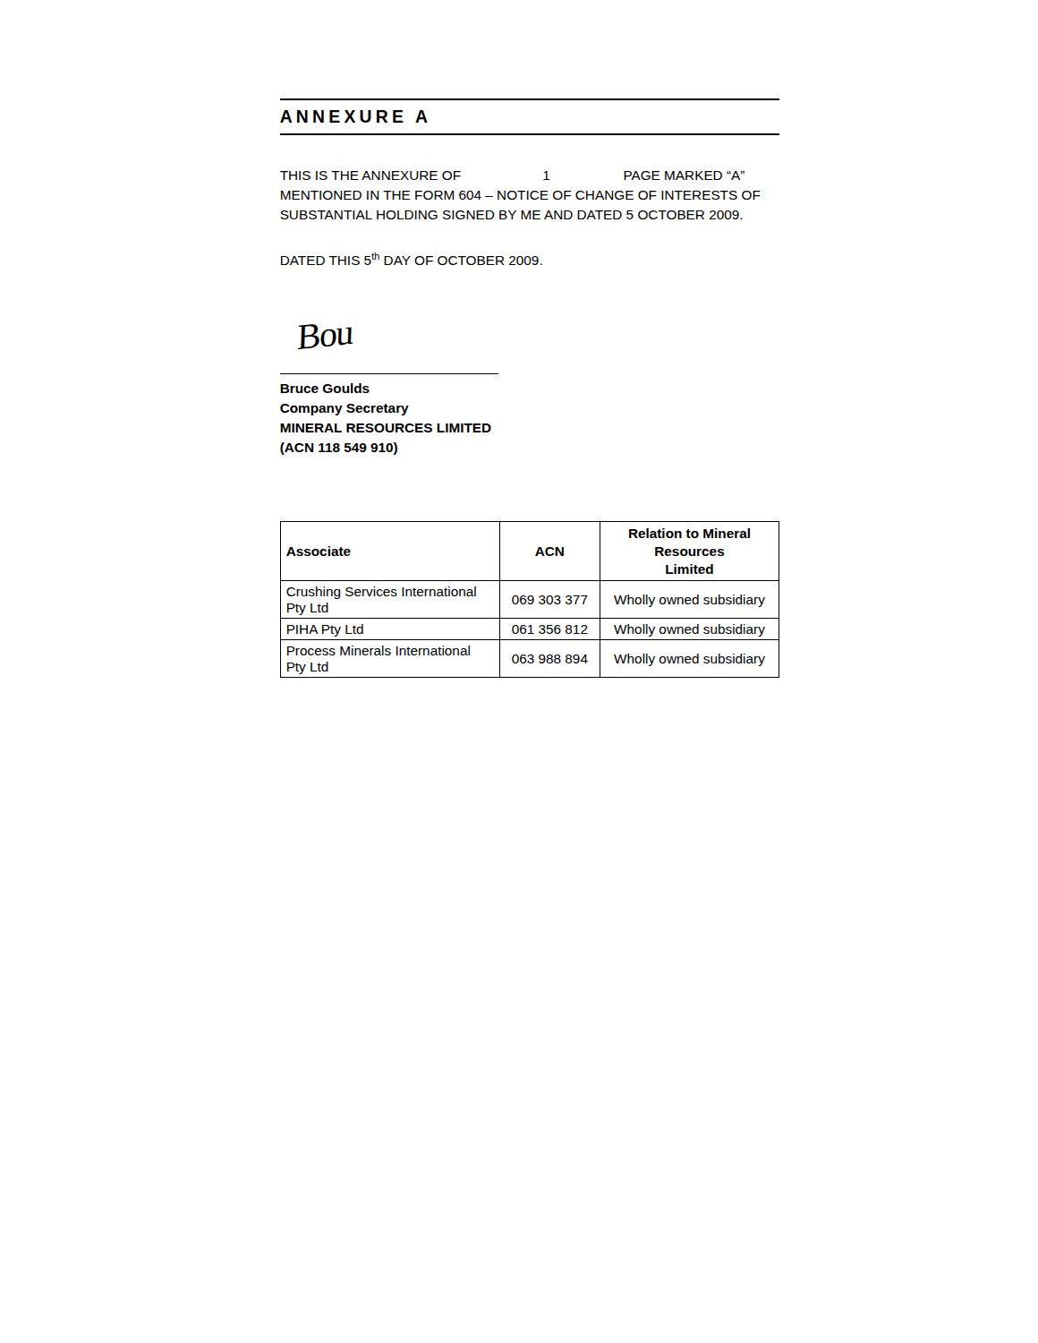ANNEXURE A
THIS IS THE ANNEXURE OF 1 PAGE MARKED “A” MENTIONED IN THE FORM 604 – NOTICE OF CHANGE OF INTERESTS OF SUBSTANTIAL HOLDING SIGNED BY ME AND DATED 5 OCTOBER 2009.
DATED THIS 5th DAY OF OCTOBER 2009.
Bou
Bruce Goulds
Company Secretary
MINERAL RESOURCES LIMITED
(ACN 118 549 910)
| Associate | ACN | Relation to Mineral Resources Limited |
| --- | --- | --- |
| Crushing Services International Pty Ltd | 069 303 377 | Wholly owned subsidiary |
| PIHA Pty Ltd | 061 356 812 | Wholly owned subsidiary |
| Process Minerals International Pty Ltd | 063 988 894 | Wholly owned subsidiary |